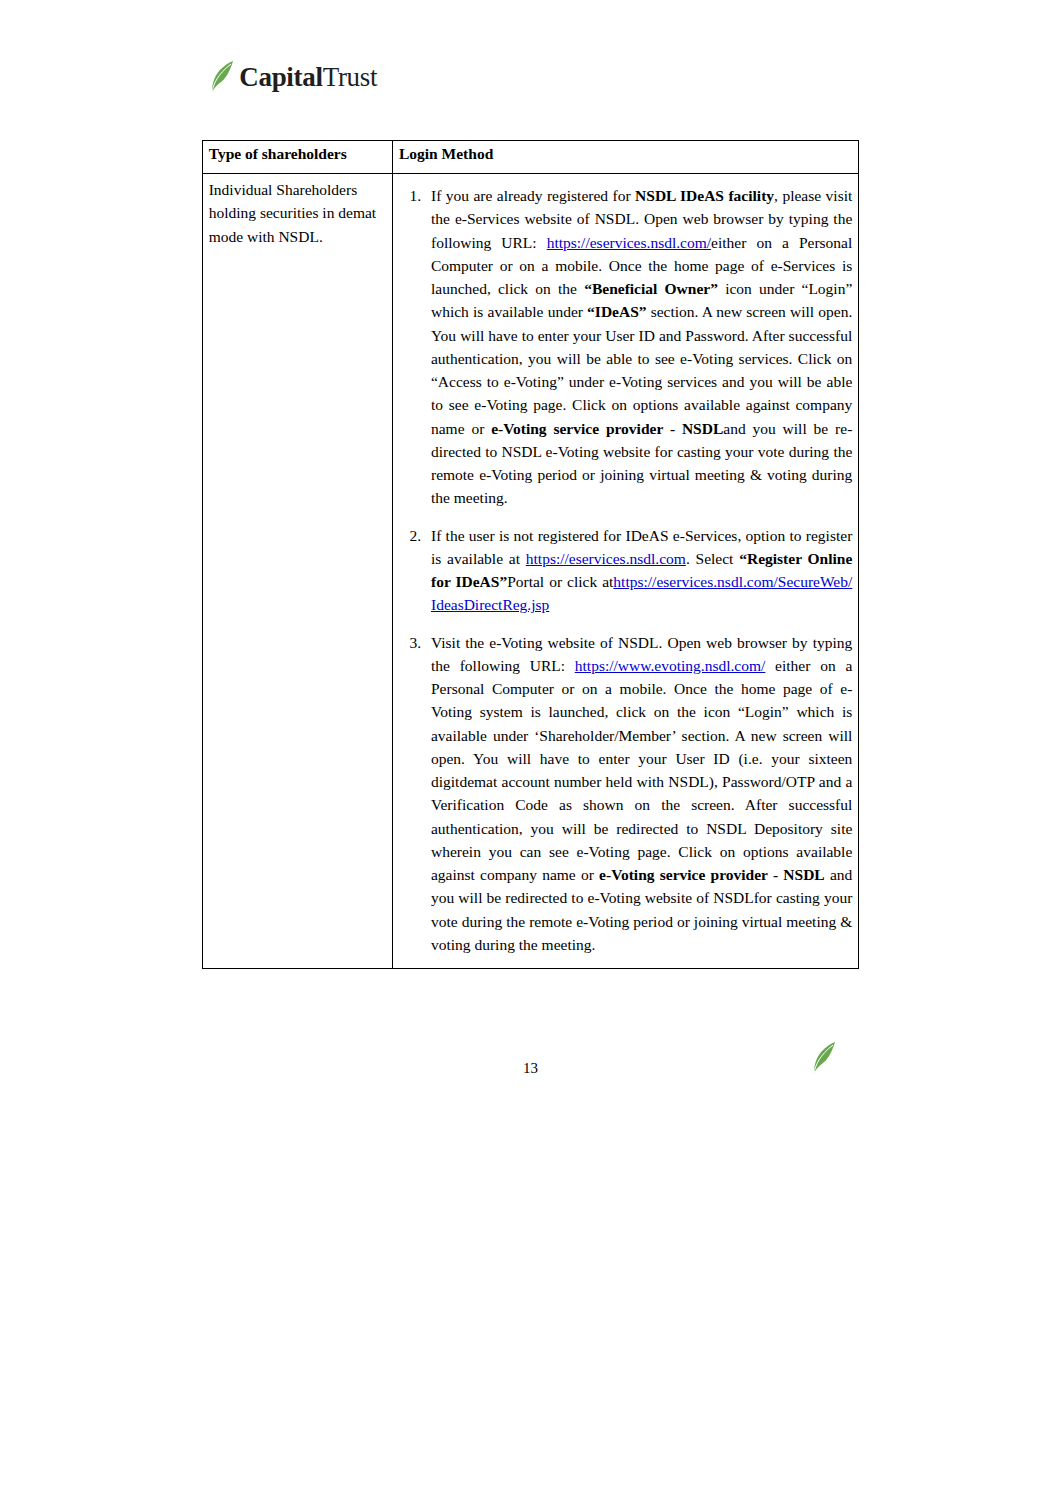Capital Trust
| Type of shareholders | Login Method |
| --- | --- |
| Individual Shareholders holding securities in demat mode with NSDL. | If you are already registered for NSDL IDeAS facility , please visit the e-Services website of NSDL. Open web browser by typing the following URL: https://eservices.nsdl.com/ either on a Personal Computer or on a mobile. Once the home page of e-Services is launched, click on the “Beneficial Owner” icon under “Login” which is available under “IDeAS” section. A new screen will open. You will have to enter your User ID and Password. After successful authentication, you will be able to see e-Voting services. Click on “Access to e-Voting” under e-Voting services and you will be able to see e-Voting page. Click on options available against company name or e-Voting service provider - NSDL and you will be re-directed to NSDL e-Voting website for casting your vote during the remote e-Voting period or joining virtual meeting & voting during the meeting. If the user is not registered for IDeAS e-Services, option to register is available at https://eservices.nsdl.com . Select “Register Online for IDeAS” Portal or click at https://eservices.nsdl.com/SecureWeb/IdeasDirectReg.jsp Visit the e-Voting website of NSDL. Open web browser by typing the following URL: https://www.evoting.nsdl.com/ either on a Personal Computer or on a mobile. Once the home page of e-Voting system is launched, click on the icon “Login” which is available under ‘Shareholder/Member’ section. A new screen will open. You will have to enter your User ID (i.e. your sixteen digitdemat account number held with NSDL), Password/OTP and a Verification Code as shown on the screen. After successful authentication, you will be redirected to NSDL Depository site wherein you can see e-Voting page. Click on options available against company name or e-Voting service provider - NSDL and you will be redirected to e-Voting website of NSDLfor casting your vote during the remote e-Voting period or joining virtual meeting & voting during the meeting. |
13